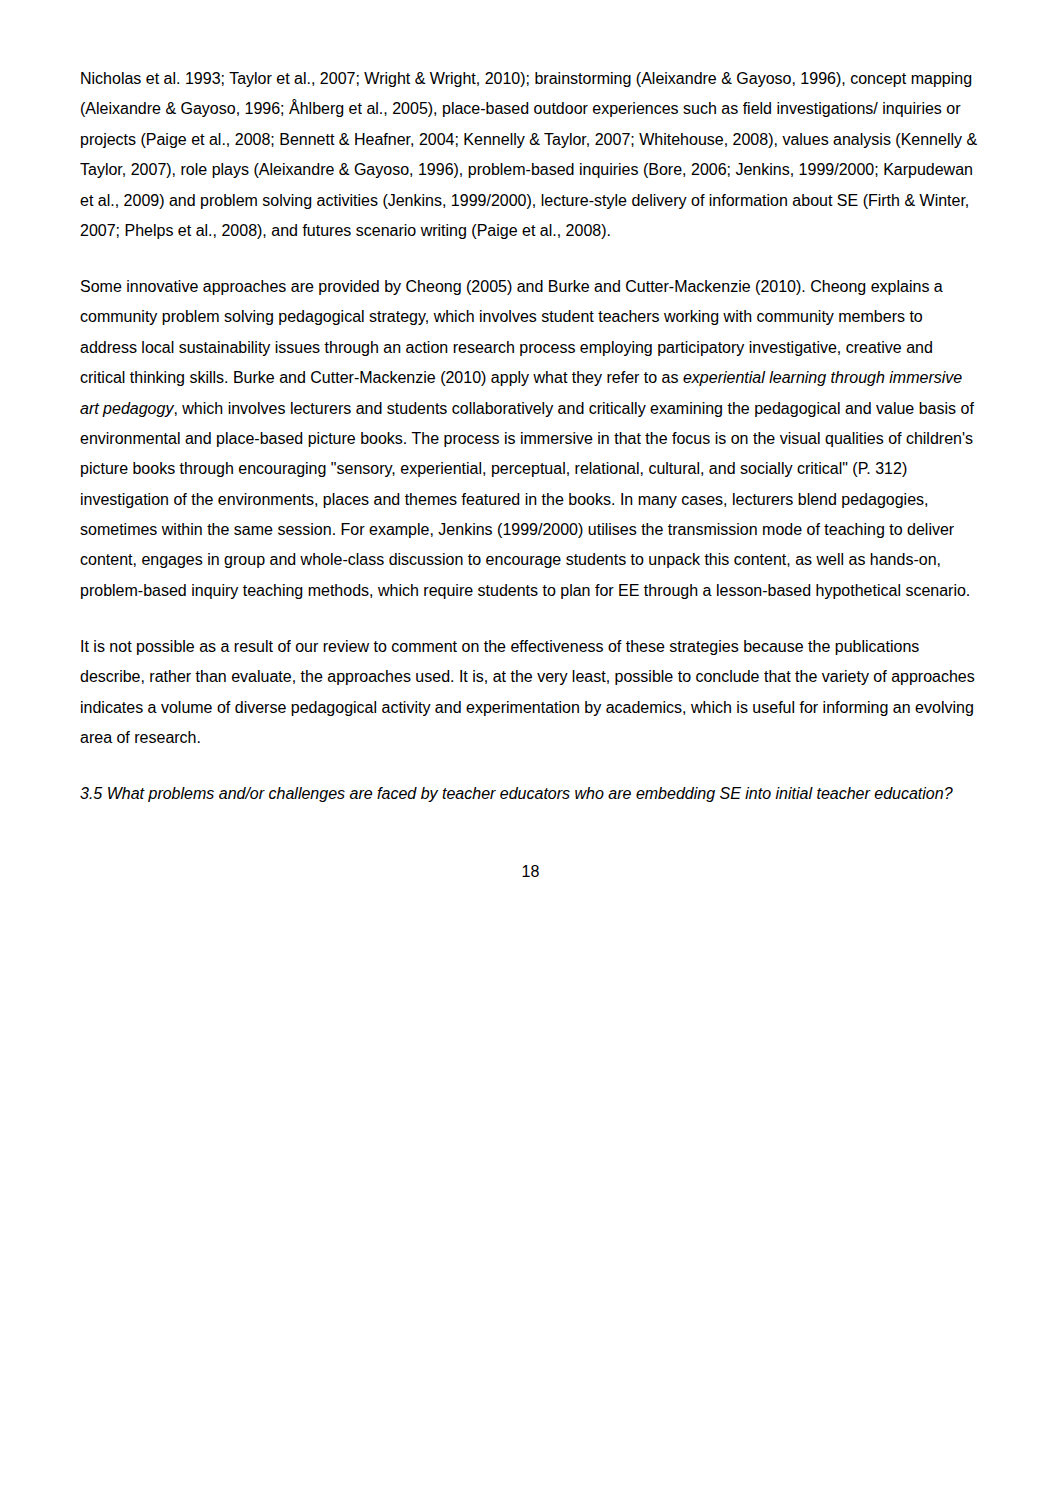Nicholas et al. 1993; Taylor et al., 2007; Wright & Wright, 2010); brainstorming (Aleixandre & Gayoso, 1996), concept mapping (Aleixandre & Gayoso, 1996; Åhlberg et al., 2005), place-based outdoor experiences such as field investigations/ inquiries or projects (Paige et al., 2008; Bennett & Heafner, 2004; Kennelly & Taylor, 2007; Whitehouse, 2008), values analysis (Kennelly & Taylor, 2007), role plays (Aleixandre & Gayoso, 1996), problem-based inquiries (Bore, 2006; Jenkins, 1999/2000; Karpudewan et al., 2009) and problem solving activities (Jenkins, 1999/2000), lecture-style delivery of information about SE (Firth & Winter, 2007; Phelps et al., 2008), and futures scenario writing (Paige et al., 2008).
Some innovative approaches are provided by Cheong (2005) and Burke and Cutter-Mackenzie (2010). Cheong explains a community problem solving pedagogical strategy, which involves student teachers working with community members to address local sustainability issues through an action research process employing participatory investigative, creative and critical thinking skills. Burke and Cutter-Mackenzie (2010) apply what they refer to as experiential learning through immersive art pedagogy, which involves lecturers and students collaboratively and critically examining the pedagogical and value basis of environmental and place-based picture books. The process is immersive in that the focus is on the visual qualities of children's picture books through encouraging "sensory, experiential, perceptual, relational, cultural, and socially critical" (P. 312) investigation of the environments, places and themes featured in the books. In many cases, lecturers blend pedagogies, sometimes within the same session. For example, Jenkins (1999/2000) utilises the transmission mode of teaching to deliver content, engages in group and whole-class discussion to encourage students to unpack this content, as well as hands-on, problem-based inquiry teaching methods, which require students to plan for EE through a lesson-based hypothetical scenario.
It is not possible as a result of our review to comment on the effectiveness of these strategies because the publications describe, rather than evaluate, the approaches used. It is, at the very least, possible to conclude that the variety of approaches indicates a volume of diverse pedagogical activity and experimentation by academics, which is useful for informing an evolving area of research.
3.5 What problems and/or challenges are faced by teacher educators who are embedding SE into initial teacher education?
18